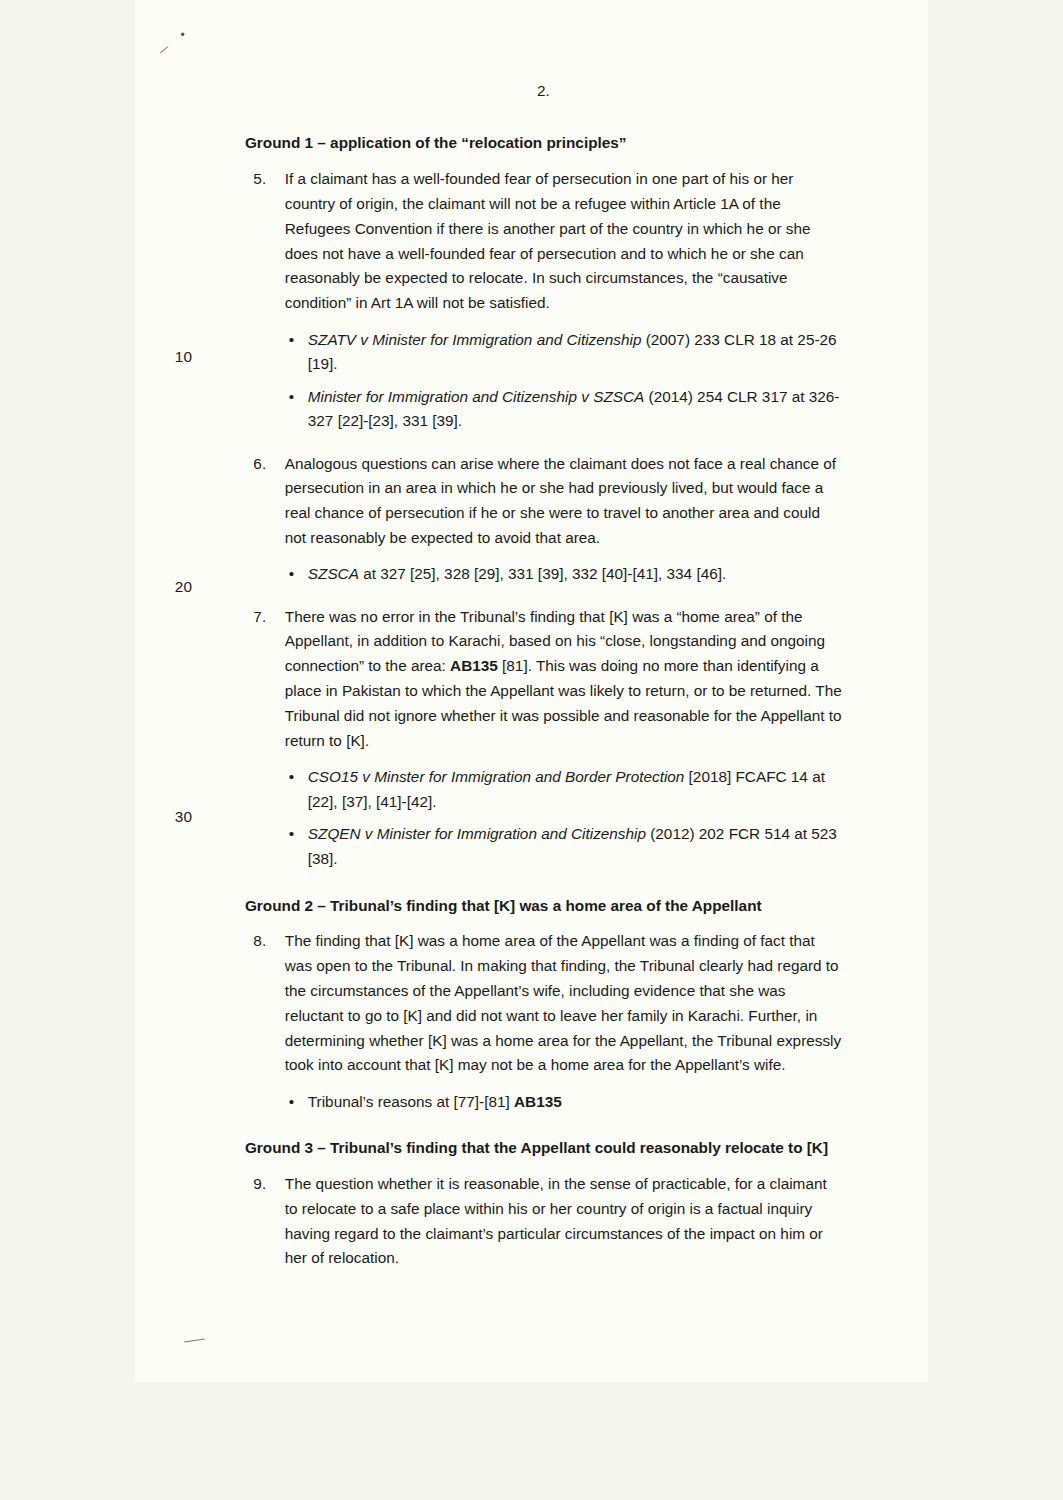• ⁄
2.
10 20 30
Ground 1 – application of the “relocation principles”
5. If a claimant has a well-founded fear of persecution in one part of his or her country of origin, the claimant will not be a refugee within Article 1A of the Refugees Convention if there is another part of the country in which he or she does not have a well-founded fear of persecution and to which he or she can reasonably be expected to relocate. In such circumstances, the “causative condition” in Art 1A will not be satisfied.
SZATV v Minister for Immigration and Citizenship (2007) 233 CLR 18 at 25-26 [19].
Minister for Immigration and Citizenship v SZSCA (2014) 254 CLR 317 at 326-327 [22]-[23], 331 [39].
6. Analogous questions can arise where the claimant does not face a real chance of persecution in an area in which he or she had previously lived, but would face a real chance of persecution if he or she were to travel to another area and could not reasonably be expected to avoid that area.
SZSCA at 327 [25], 328 [29], 331 [39], 332 [40]-[41], 334 [46].
7. There was no error in the Tribunal’s finding that [K] was a “home area” of the Appellant, in addition to Karachi, based on his “close, longstanding and ongoing connection” to the area: AB135 [81]. This was doing no more than identifying a place in Pakistan to which the Appellant was likely to return, or to be returned. The Tribunal did not ignore whether it was possible and reasonable for the Appellant to return to [K].
CSO15 v Minster for Immigration and Border Protection [2018] FCAFC 14 at [22], [37], [41]-[42].
SZQEN v Minister for Immigration and Citizenship (2012) 202 FCR 514 at 523 [38].
Ground 2 – Tribunal’s finding that [K] was a home area of the Appellant
8. The finding that [K] was a home area of the Appellant was a finding of fact that was open to the Tribunal. In making that finding, the Tribunal clearly had regard to the circumstances of the Appellant’s wife, including evidence that she was reluctant to go to [K] and did not want to leave her family in Karachi. Further, in determining whether [K] was a home area for the Appellant, the Tribunal expressly took into account that [K] may not be a home area for the Appellant’s wife.
Tribunal’s reasons at [77]-[81] AB135
Ground 3 – Tribunal’s finding that the Appellant could reasonably relocate to [K]
9. The question whether it is reasonable, in the sense of practicable, for a claimant to relocate to a safe place within his or her country of origin is a factual inquiry having regard to the claimant’s particular circumstances of the impact on him or her of relocation.